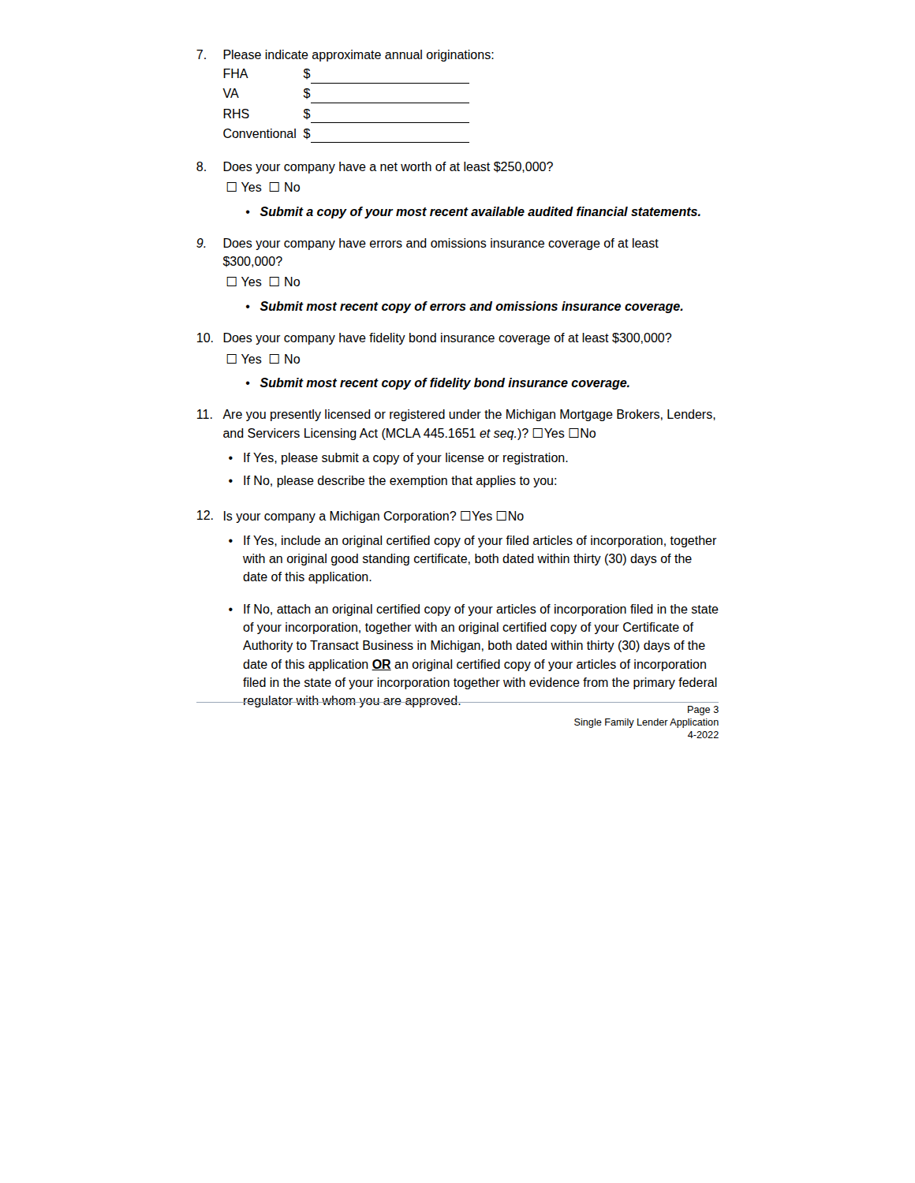7. Please indicate approximate annual originations:
| FHA | $ |
| VA | $ |
| RHS | $ |
| Conventional | $ |
8. Does your company have a net worth of at least $250,000?
☐ Yes ☐ No
Submit a copy of your most recent available audited financial statements.
9. Does your company have errors and omissions insurance coverage of at least $300,000?
☐ Yes ☐ No
Submit most recent copy of errors and omissions insurance coverage.
10. Does your company have fidelity bond insurance coverage of at least $300,000?
☐ Yes ☐ No
Submit most recent copy of fidelity bond insurance coverage.
11. Are you presently licensed or registered under the Michigan Mortgage Brokers, Lenders, and Servicers Licensing Act (MCLA 445.1651 et seq.)? ☐Yes ☐No
If Yes, please submit a copy of your license or registration.
If No, please describe the exemption that applies to you:
12. Is your company a Michigan Corporation? ☐Yes ☐No
If Yes, include an original certified copy of your filed articles of incorporation, together with an original good standing certificate, both dated within thirty (30) days of the date of this application.
If No, attach an original certified copy of your articles of incorporation filed in the state of your incorporation, together with an original certified copy of your Certificate of Authority to Transact Business in Michigan, both dated within thirty (30) days of the date of this application OR an original certified copy of your articles of incorporation filed in the state of your incorporation together with evidence from the primary federal regulator with whom you are approved.
Page 3
Single Family Lender Application
4-2022